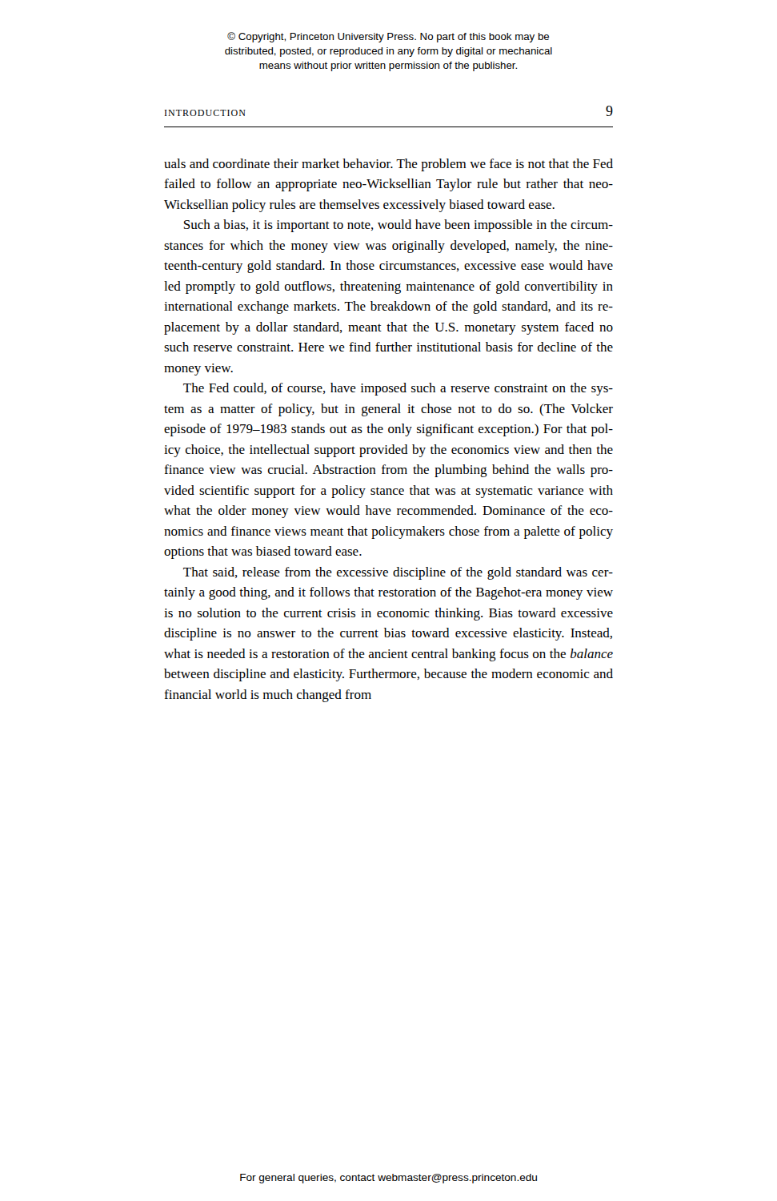© Copyright, Princeton University Press. No part of this book may be distributed, posted, or reproduced in any form by digital or mechanical means without prior written permission of the publisher.
Introduction 9
uals and coordinate their market behavior. The problem we face is not that the Fed failed to follow an appropriate neo-Wicksellian Taylor rule but rather that neo-Wicksellian policy rules are themselves excessively biased toward ease.
Such a bias, it is important to note, would have been impossible in the circumstances for which the money view was originally developed, namely, the nineteenth-century gold standard. In those circumstances, excessive ease would have led promptly to gold outflows, threatening maintenance of gold convertibility in international exchange markets. The breakdown of the gold standard, and its replacement by a dollar standard, meant that the U.S. monetary system faced no such reserve constraint. Here we find further institutional basis for decline of the money view.
The Fed could, of course, have imposed such a reserve constraint on the system as a matter of policy, but in general it chose not to do so. (The Volcker episode of 1979–1983 stands out as the only significant exception.) For that policy choice, the intellectual support provided by the economics view and then the finance view was crucial. Abstraction from the plumbing behind the walls provided scientific support for a policy stance that was at systematic variance with what the older money view would have recommended. Dominance of the economics and finance views meant that policymakers chose from a palette of policy options that was biased toward ease.
That said, release from the excessive discipline of the gold standard was certainly a good thing, and it follows that restoration of the Bagehot-era money view is no solution to the current crisis in economic thinking. Bias toward excessive discipline is no answer to the current bias toward excessive elasticity. Instead, what is needed is a restoration of the ancient central banking focus on the balance between discipline and elasticity. Furthermore, because the modern economic and financial world is much changed from
For general queries, contact webmaster@press.princeton.edu